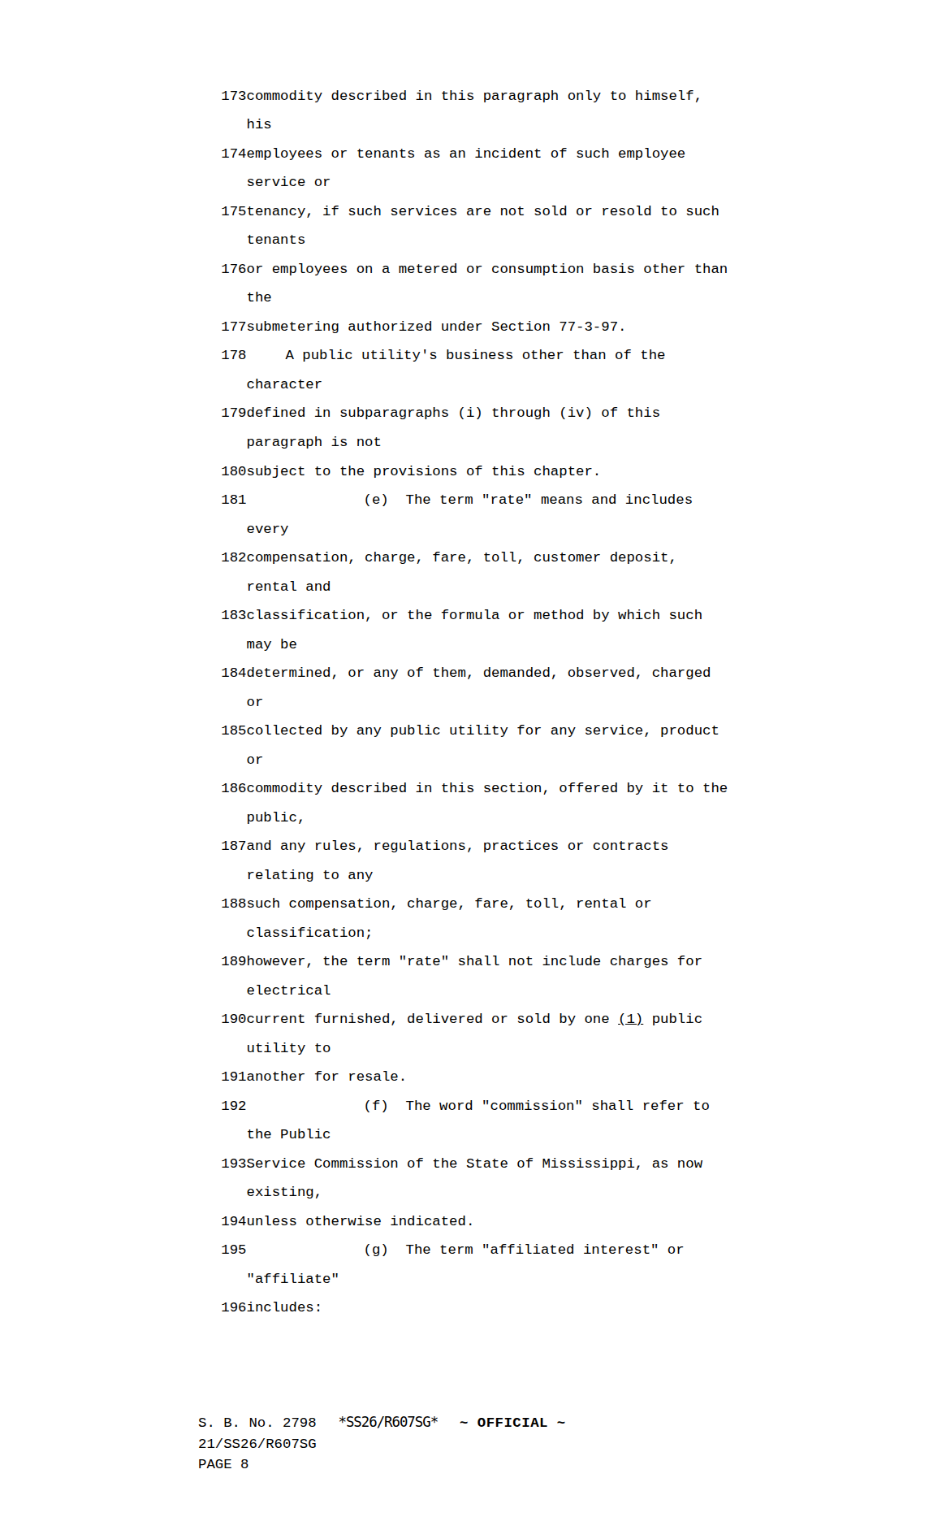| 173 | commodity described in this paragraph only to himself, his |
| 174 | employees or tenants as an incident of such employee service or |
| 175 | tenancy, if such services are not sold or resold to such tenants |
| 176 | or employees on a metered or consumption basis other than the |
| 177 | submetering authorized under Section 77-3-97. |
| 178 | A public utility's business other than of the character |
| 179 | defined in subparagraphs (i) through (iv) of this paragraph is not |
| 180 | subject to the provisions of this chapter. |
| 181 | (e) The term "rate" means and includes every |
| 182 | compensation, charge, fare, toll, customer deposit, rental and |
| 183 | classification, or the formula or method by which such may be |
| 184 | determined, or any of them, demanded, observed, charged or |
| 185 | collected by any public utility for any service, product or |
| 186 | commodity described in this section, offered by it to the public, |
| 187 | and any rules, regulations, practices or contracts relating to any |
| 188 | such compensation, charge, fare, toll, rental or classification; |
| 189 | however, the term "rate" shall not include charges for electrical |
| 190 | current furnished, delivered or sold by one (1) public utility to |
| 191 | another for resale. |
| 192 | (f) The word "commission" shall refer to the Public |
| 193 | Service Commission of the State of Mississippi, as now existing, |
| 194 | unless otherwise indicated. |
| 195 | (g) The term "affiliated interest" or "affiliate" |
| 196 | includes: |
S. B. No. 2798 *SS26/R607SG* ~ OFFICIAL ~
21/SS26/R607SG
PAGE 8